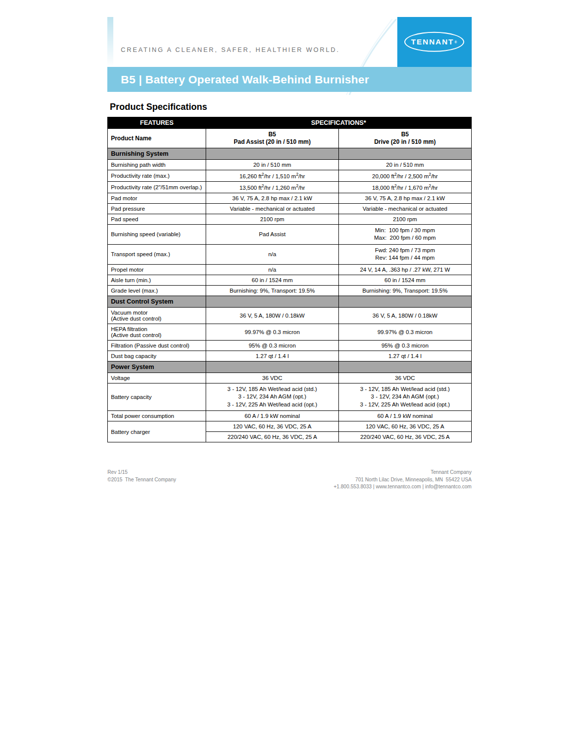CREATING A CLEANER, SAFER, HEALTHIER WORLD.
TENNANT®
B5 | Battery Operated Walk-Behind Burnisher
Product Specifications
| FEATURES | SPECIFICATIONS* |
| --- | --- |
| Product Name | B5 Pad Assist (20 in / 510 mm) | B5 Drive (20 in / 510 mm) |
| Burnishing System | | |
| Burnishing path width | 20 in / 510 mm | 20 in / 510 mm |
| Productivity rate (max.) | 16,260 ft 2 /hr / 1,510 m 2 /hr | 20,000 ft 2 /hr / 2,500 m 2 /hr |
| Productivity rate (2"/51mm overlap.) | 13,500 ft 2 /hr / 1,260 m 2 /hr | 18,000 ft 2 /hr / 1,670 m 2 /hr |
| Pad motor | 36 V, 75 A, 2.8 hp max / 2.1 kW | 36 V, 75 A, 2.8 hp max / 2.1 kW |
| Pad pressure | Variable - mechanical or actuated | Variable - mechanical or actuated |
| Pad speed | 2100 rpm | 2100 rpm |
| Burnishing speed (variable) | Pad Assist | Min: 100 fpm / 30 mpm Max: 200 fpm / 60 mpm |
| Transport speed (max.) | n/a | Fwd: 240 fpm / 73 mpm Rev: 144 fpm / 44 mpm |
| Propel motor | n/a | 24 V, 14 A, .363 hp / .27 kW, 271 W |
| Aisle turn (min.) | 60 in / 1524 mm | 60 in / 1524 mm |
| Grade level (max.) | Burnishing: 9%, Transport: 19.5% | Burnishing: 9%, Transport: 19.5% |
| Dust Control System | | |
| Vacuum motor (Active dust control) | 36 V, 5 A, 180W / 0.18kW | 36 V, 5 A, 180W / 0.18kW |
| HEPA filtration (Active dust control) | 99.97% @ 0.3 micron | 99.97% @ 0.3 micron |
| Filtration (Passive dust control) | 95% @ 0.3 micron | 95% @ 0.3 micron |
| Dust bag capacity | 1.27 qt / 1.4 l | 1.27 qt / 1.4 l |
| Power System | | |
| Voltage | 36 VDC | 36 VDC |
| Battery capacity | 3 - 12V, 185 Ah Wet/lead acid (std.) 3 - 12V, 234 Ah AGM (opt.) 3 - 12V, 225 Ah Wet/lead acid (opt.) | 3 - 12V, 185 Ah Wet/lead acid (std.) 3 - 12V, 234 Ah AGM (opt.) 3 - 12V, 225 Ah Wet/lead acid (opt.) |
| Total power consumption | 60 A / 1.9 kW nominal | 60 A / 1.9 kW nominal |
| Battery charger | 120 VAC, 60 Hz, 36 VDC, 25 A | 120 VAC, 60 Hz, 36 VDC, 25 A |
| 220/240 VAC, 60 Hz, 36 VDC, 25 A | 220/240 VAC, 60 Hz, 36 VDC, 25 A |
Rev 1/15
©2015 The Tennant Company
Tennant Company
701 North Lilac Drive, Minneapolis, MN 55422 USA
+1.800.553.8033 | www.tennantco.com | info@tennantco.com